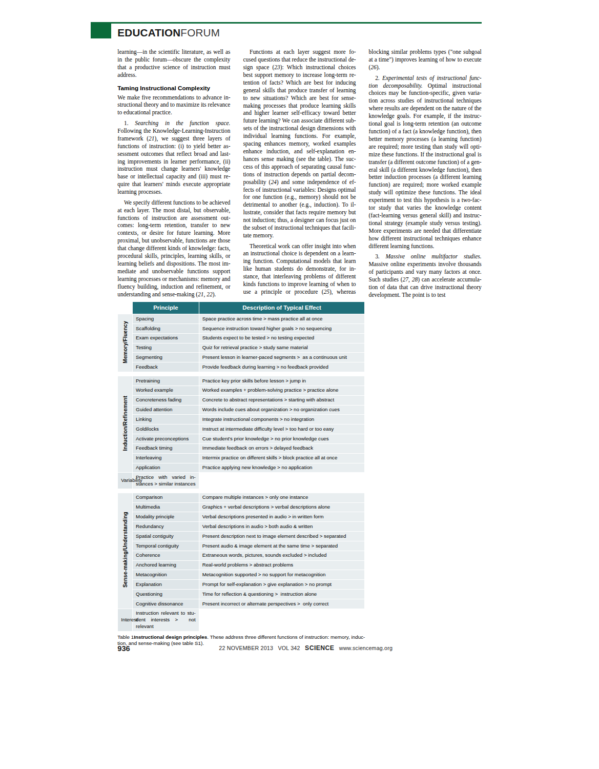EDUCATIONFORUM
learning—in the scientific literature, as well as in the public forum—obscure the complexity that a productive science of instruction must address.
Taming Instructional Complexity
We make five recommendations to advance instructional theory and to maximize its relevance to educational practice.
1. Searching in the function space. Following the Knowledge-Learning-Instruction framework (21), we suggest three layers of functions of instruction: (i) to yield better assessment outcomes that reflect broad and lasting improvements in learner performance, (ii) instruction must change learners' knowledge base or intellectual capacity and (iii) must require that learners' minds execute appropriate learning processes.
We specify different functions to be achieved at each layer. The most distal, but observable, functions of instruction are assessment outcomes: long-term retention, transfer to new contexts, or desire for future learning. More proximal, but unobservable, functions are those that change different kinds of knowledge: facts, procedural skills, principles, learning skills, or learning beliefs and dispositions. The most immediate and unobservable functions support learning processes or mechanisms: memory and fluency building, induction and refinement, or understanding and sense-making (21, 22).
Functions at each layer suggest more focused questions that reduce the instructional design space (23): Which instructional choices best support memory to increase long-term retention of facts? Which are best for inducing general skills that produce transfer of learning to new situations? Which are best for sense-making processes that produce learning skills and higher learner self-efficacy toward better future learning? We can associate different subsets of the instructional design dimensions with individual learning functions. For example, spacing enhances memory, worked examples enhance induction, and self-explanation enhances sense making (see the table). The success of this approach of separating causal functions of instruction depends on partial decomposability (24) and some independence of effects of instructional variables: Designs optimal for one function (e.g., memory) should not be detrimental to another (e.g., induction). To illustrate, consider that facts require memory but not induction; thus, a designer can focus just on the subset of instructional techniques that facilitate memory.
Theoretical work can offer insight into when an instructional choice is dependent on a learning function. Computational models that learn like human students do demonstrate, for instance, that interleaving problems of different kinds functions to improve learning of when to use a principle or procedure (25), whereas blocking similar problems types ("one subgoal at a time") improves learning of how to execute (26).
2. Experimental tests of instructional function decomposability. Optimal instructional choices may be function-specific, given variation across studies of instructional techniques where results are dependent on the nature of the knowledge goals. For example, if the instructional goal is long-term retention (an outcome function) of a fact (a knowledge function), then better memory processes (a learning function) are required; more testing than study will optimize these functions. If the instructional goal is transfer (a different outcome function) of a general skill (a different knowledge function), then better induction processes (a different learning function) are required; more worked example study will optimize these functions. The ideal experiment to test this hypothesis is a two-factor study that varies the knowledge content (fact-learning versus general skill) and instructional strategy (example study versus testing). More experiments are needed that differentiate how different instructional techniques enhance different learning functions.
3. Massive online multifactor studies. Massive online experiments involve thousands of participants and vary many factors at once. Such studies (27, 28) can accelerate accumulation of data that can drive instructional theory development. The point is to test
| | Principle | Description of Typical Effect |
| --- | --- | --- |
| Memory/Fluency | Spacing | Space practice across time > mass practice all at once |
| Scaffolding | Sequence instruction toward higher goals > no sequencing |
| Exam expectations | Students expect to be tested > no testing expected |
| Testing | Quiz for retrieval practice > study same material |
| Segmenting | Present lesson in learner-paced segments > as a continuous unit |
| Feedback | Provide feedback during learning > no feedback provided |
| Induction/Refinement | Pretraining | Practice key prior skills before lesson > jump in |
| Worked example | Worked examples + problem-solving practice > practice alone |
| Concreteness fading | Concrete to abstract representations > starting with abstract |
| Guided attention | Words include cues about organization > no organization cues |
| Linking | Integrate instructional components > no integration |
| Goldilocks | Instruct at intermediate difficulty level > too hard or too easy |
| Activate preconceptions | Cue student's prior knowledge > no prior knowledge cues |
| Feedback timing | Immediate feedback on errors > delayed feedback |
| Interleaving | Intermix practice on different skills > block practice all at once |
| Application | Practice applying new knowledge > no application |
| Variability | Practice with varied instances > similar instances |
| Sense-making/Understanding | Comparison | Compare multiple instances > only one instance |
| Multimedia | Graphics + verbal descriptions > verbal descriptions alone |
| Modality principle | Verbal descriptions presented in audio > in written form |
| Redundancy | Verbal descriptions in audio > both audio & written |
| Spatial contiguity | Present description next to image element described > separated |
| Temporal contiguity | Present audio & image element at the same time > separated |
| Coherence | Extraneous words, pictures, sounds excluded > included |
| Anchored learning | Real-world problems > abstract problems |
| Metacognition | Metacognition supported > no support for metacognition |
| Explanation | Prompt for self-explanation > give explanation > no prompt |
| Questioning | Time for reflection & questioning > instruction alone |
| Cognitive dissonance | Present incorrect or alternate perspectives > only correct |
| Interest | Instruction relevant to student interests > not relevant |
Table 1Instructional design principles. These address three different functions of instruction: memory, induction, and sense-making (see table S1).
936
22 NOVEMBER 2013 VOL 342 SCIENCE www.sciencemag.org